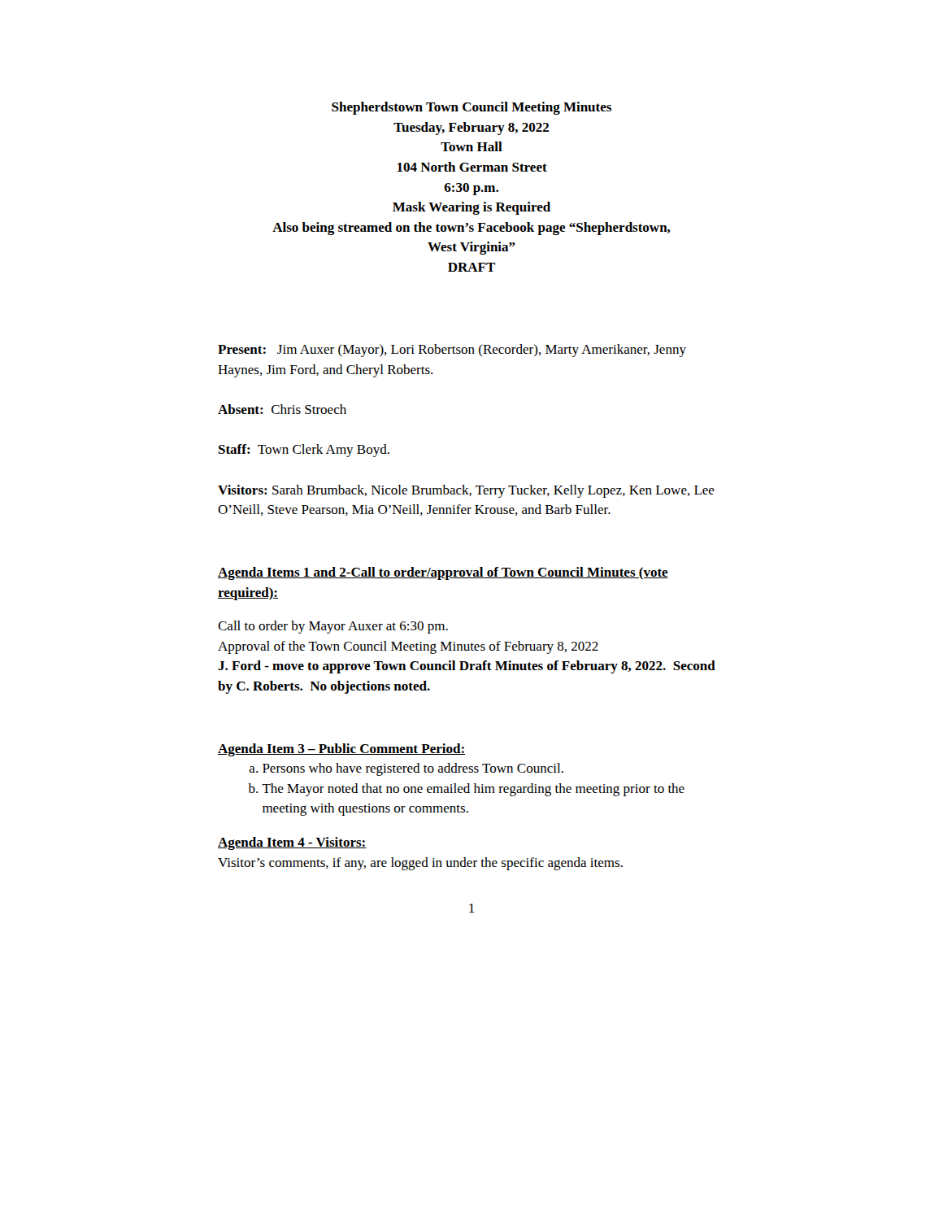Shepherdstown Town Council Meeting Minutes
Tuesday, February 8, 2022
Town Hall
104 North German Street
6:30 p.m.
Mask Wearing is Required
Also being streamed on the town’s Facebook page “Shepherdstown,
West Virginia”
DRAFT
Present: Jim Auxer (Mayor), Lori Robertson (Recorder), Marty Amerikaner, Jenny Haynes, Jim Ford, and Cheryl Roberts.
Absent: Chris Stroech
Staff: Town Clerk Amy Boyd.
Visitors: Sarah Brumback, Nicole Brumback, Terry Tucker, Kelly Lopez, Ken Lowe, Lee O’Neill, Steve Pearson, Mia O’Neill, Jennifer Krouse, and Barb Fuller.
Agenda Items 1 and 2-Call to order/approval of Town Council Minutes (vote required):
Call to order by Mayor Auxer at 6:30 pm.
Approval of the Town Council Meeting Minutes of February 8, 2022
J. Ford - move to approve Town Council Draft Minutes of February 8, 2022. Second by C. Roberts. No objections noted.
Agenda Item 3 – Public Comment Period:
Persons who have registered to address Town Council.
The Mayor noted that no one emailed him regarding the meeting prior to the meeting with questions or comments.
Agenda Item 4 - Visitors:
Visitor’s comments, if any, are logged in under the specific agenda items.
1